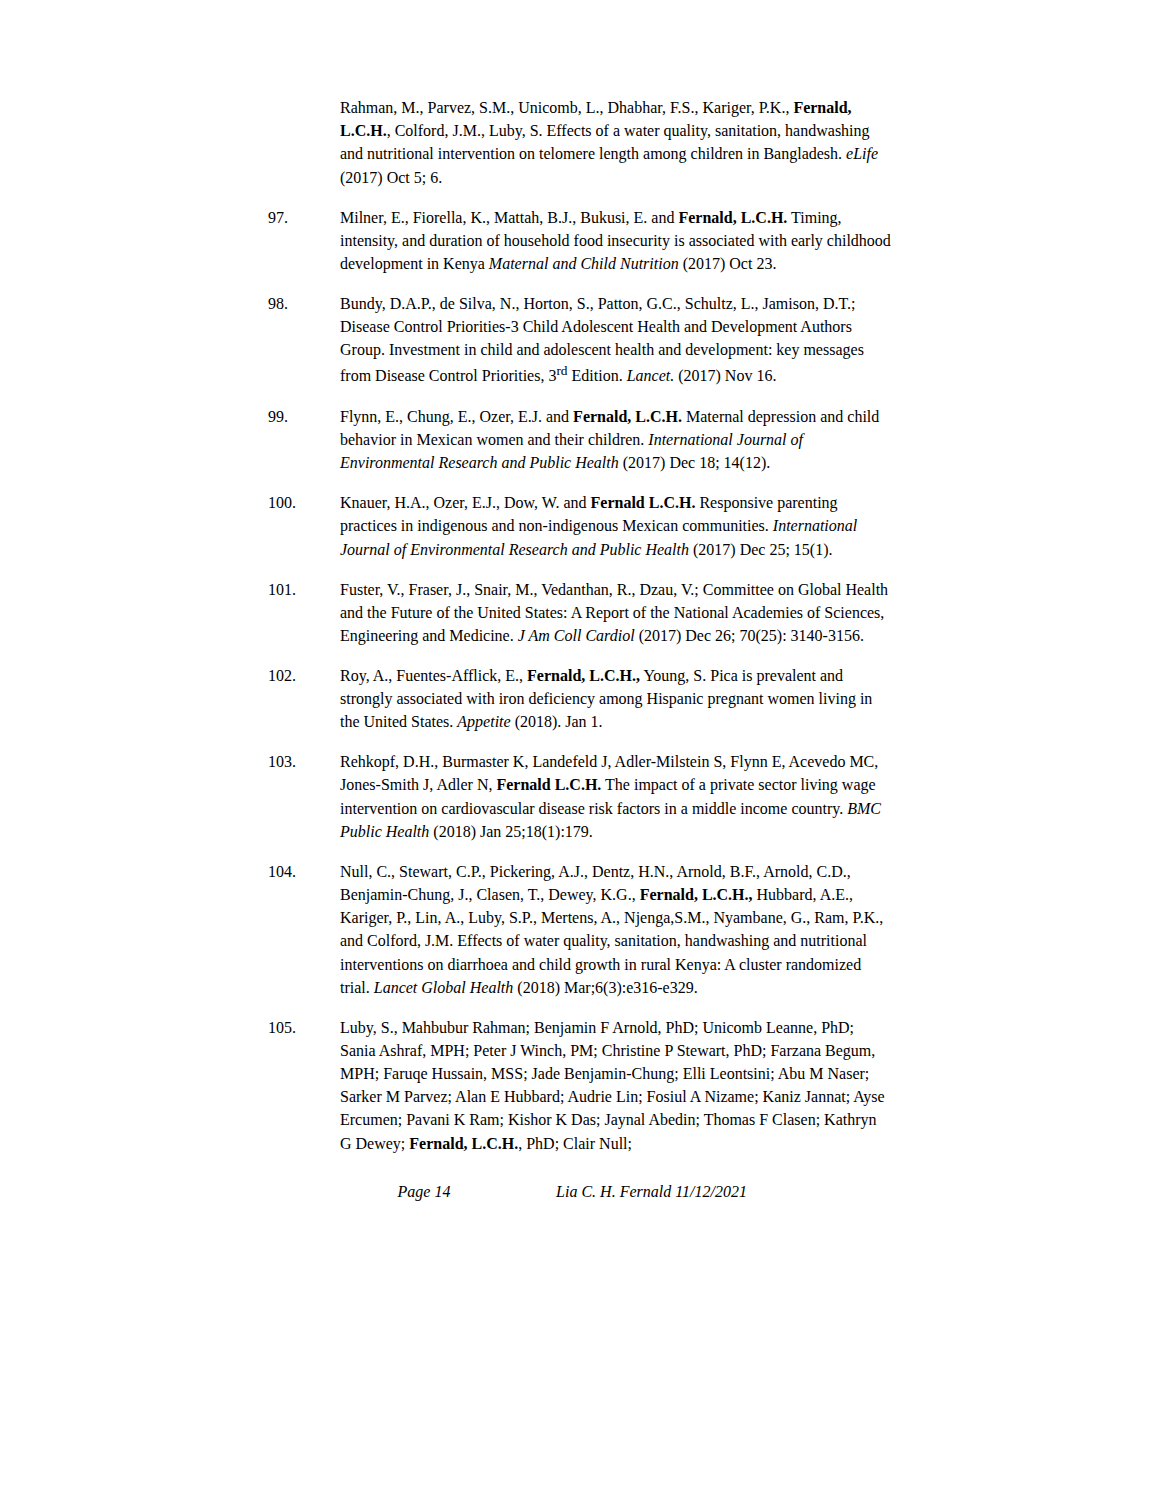Rahman, M., Parvez, S.M., Unicomb, L., Dhabhar, F.S., Kariger, P.K., Fernald, L.C.H., Colford, J.M., Luby, S. Effects of a water quality, sanitation, handwashing and nutritional intervention on telomere length among children in Bangladesh. eLife (2017) Oct 5; 6.
97. Milner, E., Fiorella, K., Mattah, B.J., Bukusi, E. and Fernald, L.C.H. Timing, intensity, and duration of household food insecurity is associated with early childhood development in Kenya Maternal and Child Nutrition (2017) Oct 23.
98. Bundy, D.A.P., de Silva, N., Horton, S., Patton, G.C., Schultz, L., Jamison, D.T.; Disease Control Priorities-3 Child Adolescent Health and Development Authors Group. Investment in child and adolescent health and development: key messages from Disease Control Priorities, 3rd Edition. Lancet. (2017) Nov 16.
99. Flynn, E., Chung, E., Ozer, E.J. and Fernald, L.C.H. Maternal depression and child behavior in Mexican women and their children. International Journal of Environmental Research and Public Health (2017) Dec 18; 14(12).
100. Knauer, H.A., Ozer, E.J., Dow, W. and Fernald L.C.H. Responsive parenting practices in indigenous and non-indigenous Mexican communities. International Journal of Environmental Research and Public Health (2017) Dec 25; 15(1).
101. Fuster, V., Fraser, J., Snair, M., Vedanthan, R., Dzau, V.; Committee on Global Health and the Future of the United States: A Report of the National Academies of Sciences, Engineering and Medicine. J Am Coll Cardiol (2017) Dec 26; 70(25): 3140-3156.
102. Roy, A., Fuentes-Afflick, E., Fernald, L.C.H., Young, S. Pica is prevalent and strongly associated with iron deficiency among Hispanic pregnant women living in the United States. Appetite (2018). Jan 1.
103. Rehkopf, D.H., Burmaster K, Landefeld J, Adler-Milstein S, Flynn E, Acevedo MC, Jones-Smith J, Adler N, Fernald L.C.H. The impact of a private sector living wage intervention on cardiovascular disease risk factors in a middle income country. BMC Public Health (2018) Jan 25;18(1):179.
104. Null, C., Stewart, C.P., Pickering, A.J., Dentz, H.N., Arnold, B.F., Arnold, C.D., Benjamin-Chung, J., Clasen, T., Dewey, K.G., Fernald, L.C.H., Hubbard, A.E., Kariger, P., Lin, A., Luby, S.P., Mertens, A., Njenga,S.M., Nyambane, G., Ram, P.K., and Colford, J.M. Effects of water quality, sanitation, handwashing and nutritional interventions on diarrhoea and child growth in rural Kenya: A cluster randomized trial. Lancet Global Health (2018) Mar;6(3):e316-e329.
105. Luby, S., Mahbubur Rahman; Benjamin F Arnold, PhD; Unicomb Leanne, PhD; Sania Ashraf, MPH; Peter J Winch, PM; Christine P Stewart, PhD; Farzana Begum, MPH; Faruqe Hussain, MSS; Jade Benjamin-Chung; Elli Leontsini; Abu M Naser; Sarker M Parvez; Alan E Hubbard; Audrie Lin; Fosiul A Nizame; Kaniz Jannat; Ayse Ercumen; Pavani K Ram; Kishor K Das; Jaynal Abedin; Thomas F Clasen; Kathryn G Dewey; Fernald, L.C.H., PhD; Clair Null;
Page 14 Lia C. H. Fernald 11/12/2021